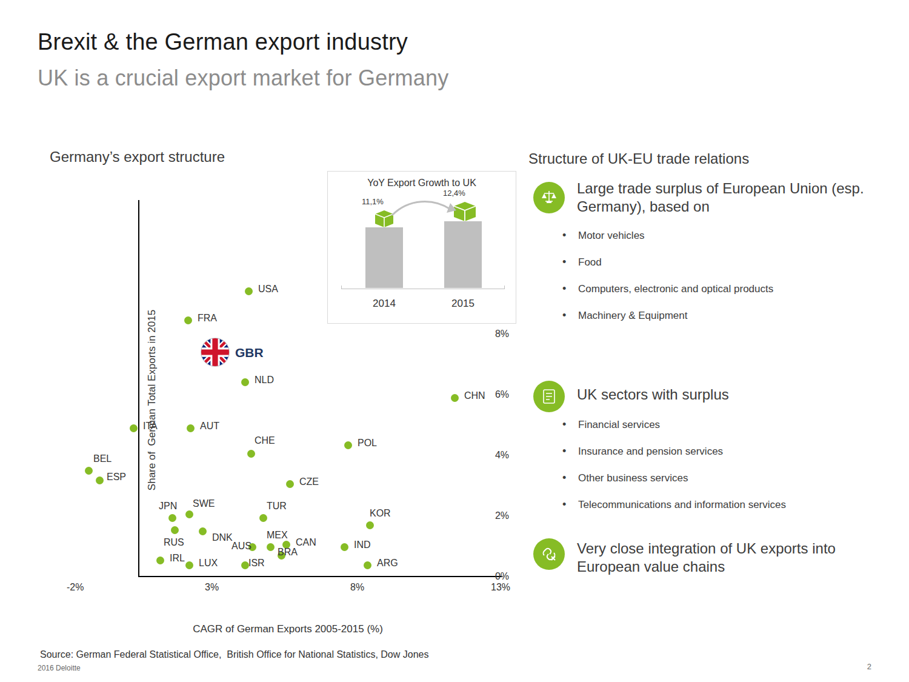Brexit & the German export industry
UK is a crucial export market for Germany
Germany’s export structure
Structure of UK-EU trade relations
Share of German Total Exports in 2015
CAGR of German Exports 2005-2015 (%)
y ticks: 0% at 620px, 12% at 20px => 50px per 1%
12%
10%
8%
6%
4%
2%
0%
-2%
3%
8%
13%
USA
FRA
GBR
NLD
CHN
ITA
AUT
POL
CHE
BEL
ESP
CZE
JPN
SWE
TUR
KOR
RUS
DNK
MEX
AUS
CAN
IND
BRA
IRL
LUX
ISR
ARG
YoY Export Growth to UK
11,1%
12,4%
2014
2015
Large trade surplus of European Union (esp. Germany), based on
Motor vehicles
Food
Computers, electronic and optical products
Machinery & Equipment
UK sectors with surplus
Financial services
Insurance and pension services
Other business services
Telecommunications and information services
Very close integration of UK exports into European value chains
Source: German Federal Statistical Office, British Office for National Statistics, Dow Jones
2016 Deloitte
2